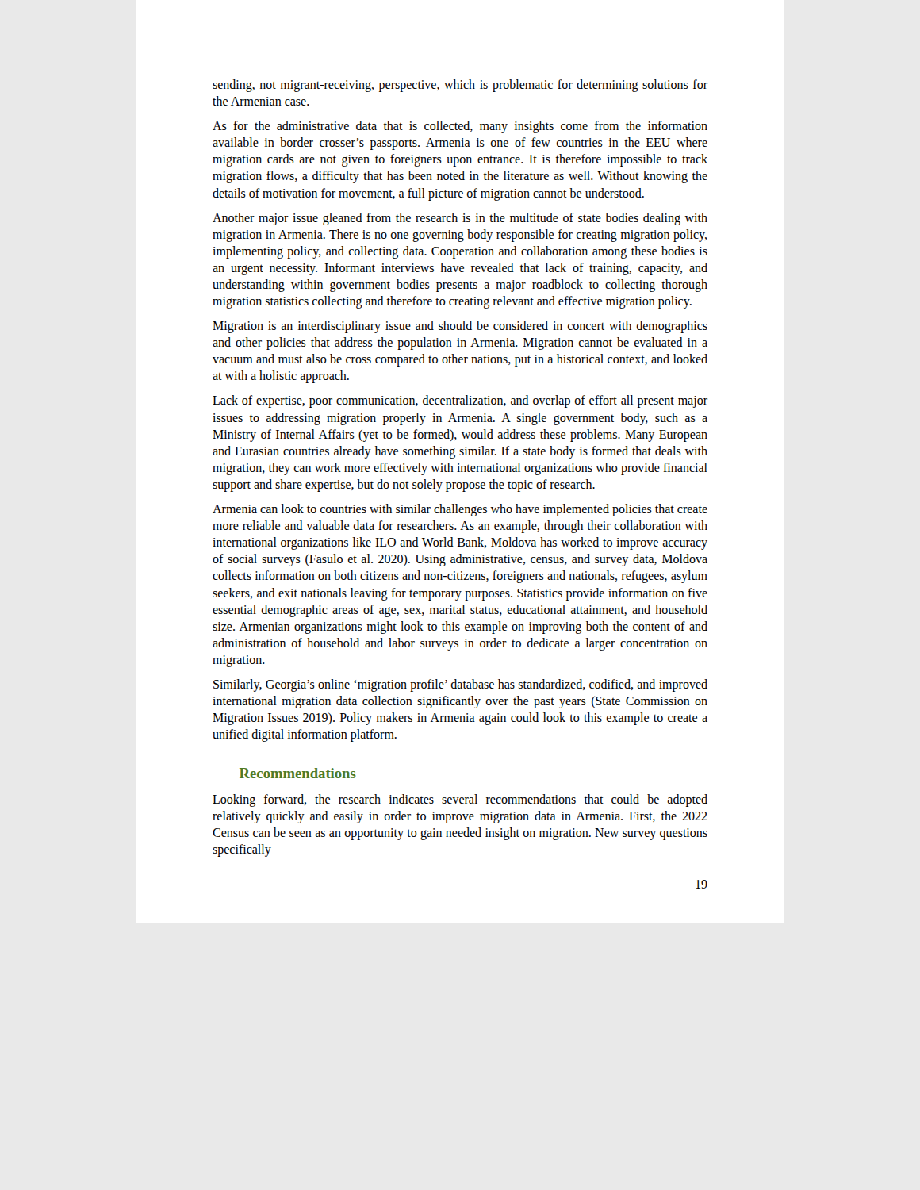sending, not migrant-receiving, perspective, which is problematic for determining solutions for the Armenian case.
As for the administrative data that is collected, many insights come from the information available in border crosser’s passports. Armenia is one of few countries in the EEU where migration cards are not given to foreigners upon entrance. It is therefore impossible to track migration flows, a difficulty that has been noted in the literature as well. Without knowing the details of motivation for movement, a full picture of migration cannot be understood.
Another major issue gleaned from the research is in the multitude of state bodies dealing with migration in Armenia. There is no one governing body responsible for creating migration policy, implementing policy, and collecting data. Cooperation and collaboration among these bodies is an urgent necessity. Informant interviews have revealed that lack of training, capacity, and understanding within government bodies presents a major roadblock to collecting thorough migration statistics collecting and therefore to creating relevant and effective migration policy.
Migration is an interdisciplinary issue and should be considered in concert with demographics and other policies that address the population in Armenia. Migration cannot be evaluated in a vacuum and must also be cross compared to other nations, put in a historical context, and looked at with a holistic approach.
Lack of expertise, poor communication, decentralization, and overlap of effort all present major issues to addressing migration properly in Armenia. A single government body, such as a Ministry of Internal Affairs (yet to be formed), would address these problems. Many European and Eurasian countries already have something similar. If a state body is formed that deals with migration, they can work more effectively with international organizations who provide financial support and share expertise, but do not solely propose the topic of research.
Armenia can look to countries with similar challenges who have implemented policies that create more reliable and valuable data for researchers. As an example, through their collaboration with international organizations like ILO and World Bank, Moldova has worked to improve accuracy of social surveys (Fasulo et al. 2020). Using administrative, census, and survey data, Moldova collects information on both citizens and non-citizens, foreigners and nationals, refugees, asylum seekers, and exit nationals leaving for temporary purposes. Statistics provide information on five essential demographic areas of age, sex, marital status, educational attainment, and household size. Armenian organizations might look to this example on improving both the content of and administration of household and labor surveys in order to dedicate a larger concentration on migration.
Similarly, Georgia’s online ‘migration profile’ database has standardized, codified, and improved international migration data collection significantly over the past years (State Commission on Migration Issues 2019). Policy makers in Armenia again could look to this example to create a unified digital information platform.
Recommendations
Looking forward, the research indicates several recommendations that could be adopted relatively quickly and easily in order to improve migration data in Armenia. First, the 2022 Census can be seen as an opportunity to gain needed insight on migration. New survey questions specifically
19